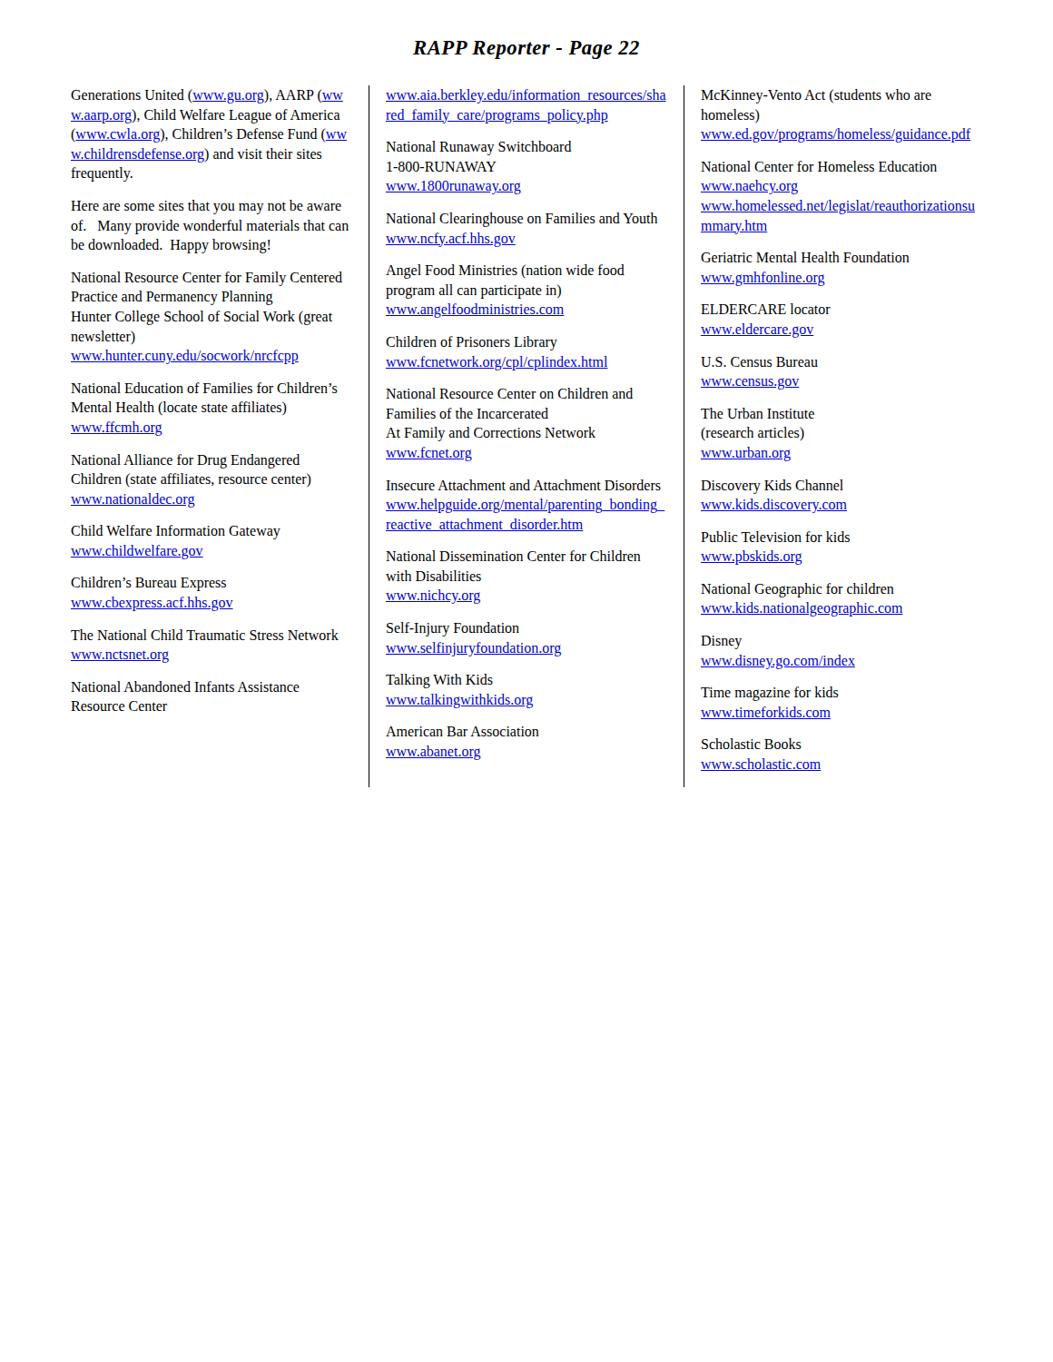RAPP Reporter - Page 22
Generations United (www.gu.org), AARP (www.aarp.org), Child Welfare League of America (www.cwla.org), Children’s Defense Fund (www.childrensdefense.org) and visit their sites frequently.
Here are some sites that you may not be aware of. Many provide wonderful materials that can be downloaded. Happy browsing!
National Resource Center for Family Centered Practice and Permanency Planning
Hunter College School of Social Work (great newsletter)
www.hunter.cuny.edu/socwork/nrcfcpp
National Education of Families for Children’s Mental Health (locate state affiliates)
www.ffcmh.org
National Alliance for Drug Endangered Children (state affiliates, resource center)
www.nationaldec.org
Child Welfare Information Gateway
www.childwelfare.gov
Children’s Bureau Express
www.cbexpress.acf.hhs.gov
The National Child Traumatic Stress Network
www.nctsnet.org
National Abandoned Infants Assistance Resource Center
www.aia.berkley.edu/information_resources/shared_family_care/programs_policy.php
National Runaway Switchboard
1-800-RUNAWAY
www.1800runaway.org
National Clearinghouse on Families and Youth
www.ncfy.acf.hhs.gov
Angel Food Ministries (nation wide food program all can participate in)
www.angelfoodministries.com
Children of Prisoners Library
www.fcnetwork.org/cpl/cplindex.html
National Resource Center on Children and Families of the Incarcerated
At Family and Corrections Network
www.fcnet.org
Insecure Attachment and Attachment Disorders
www.helpguide.org/mental/parenting_bonding_reactive_attachment_disorder.htm
National Dissemination Center for Children with Disabilities
www.nichcy.org
Self-Injury Foundation
www.selfinjuryfoundation.org
Talking With Kids
www.talkingwithkids.org
American Bar Association
www.abanet.org
McKinney-Vento Act (students who are homeless)
www.ed.gov/programs/homeless/guidance.pdf
National Center for Homeless Education
www.naehcy.org
www.homelessed.net/legislat/reauthorizationsummary.htm
Geriatric Mental Health Foundation
www.gmhfonline.org
ELDERCARE locator
www.eldercare.gov
U.S. Census Bureau
www.census.gov
The Urban Institute
(research articles)
www.urban.org
Discovery Kids Channel
www.kids.discovery.com
Public Television for kids
www.pbskids.org
National Geographic for children
www.kids.nationalgeographic.com
Disney
www.disney.go.com/index
Time magazine for kids
www.timeforkids.com
Scholastic Books
www.scholastic.com